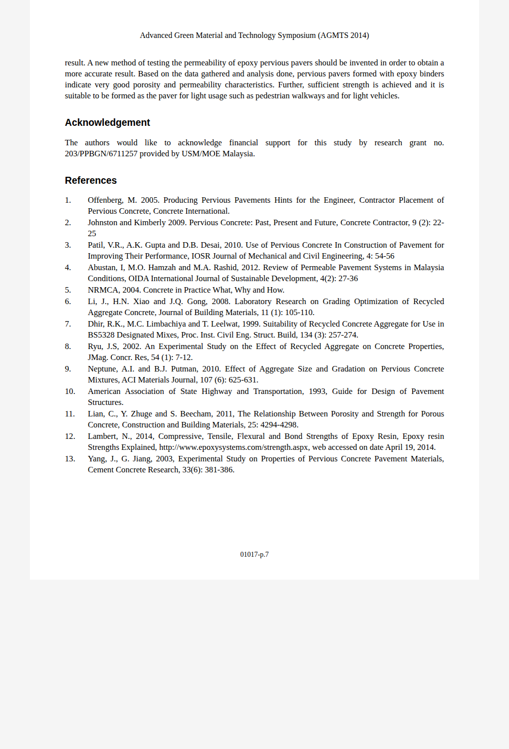Advanced Green Material and Technology Symposium (AGMTS 2014)
result. A new method of testing the permeability of epoxy pervious pavers should be invented in order to obtain a more accurate result. Based on the data gathered and analysis done, pervious pavers formed with epoxy binders indicate very good porosity and permeability characteristics. Further, sufficient strength is achieved and it is suitable to be formed as the paver for light usage such as pedestrian walkways and for light vehicles.
Acknowledgement
The authors would like to acknowledge financial support for this study by research grant no. 203/PPBGN/6711257 provided by USM/MOE Malaysia.
References
1. Offenberg, M. 2005. Producing Pervious Pavements Hints for the Engineer, Contractor Placement of Pervious Concrete, Concrete International.
2. Johnston and Kimberly 2009. Pervious Concrete: Past, Present and Future, Concrete Contractor, 9 (2): 22-25
3. Patil, V.R., A.K. Gupta and D.B. Desai, 2010. Use of Pervious Concrete In Construction of Pavement for Improving Their Performance, IOSR Journal of Mechanical and Civil Engineering, 4: 54-56
4. Abustan, I, M.O. Hamzah and M.A. Rashid, 2012. Review of Permeable Pavement Systems in Malaysia Conditions, OIDA International Journal of Sustainable Development, 4(2): 27-36
5. NRMCA, 2004. Concrete in Practice What, Why and How.
6. Li, J., H.N. Xiao and J.Q. Gong, 2008. Laboratory Research on Grading Optimization of Recycled Aggregate Concrete, Journal of Building Materials, 11 (1): 105-110.
7. Dhir, R.K., M.C. Limbachiya and T. Leelwat, 1999. Suitability of Recycled Concrete Aggregate for Use in BS5328 Designated Mixes, Proc. Inst. Civil Eng. Struct. Build, 134 (3): 257-274.
8. Ryu, J.S, 2002. An Experimental Study on the Effect of Recycled Aggregate on Concrete Properties, JMag. Concr. Res, 54 (1): 7-12.
9. Neptune, A.I. and B.J. Putman, 2010. Effect of Aggregate Size and Gradation on Pervious Concrete Mixtures, ACI Materials Journal, 107 (6): 625-631.
10. American Association of State Highway and Transportation, 1993, Guide for Design of Pavement Structures.
11. Lian, C., Y. Zhuge and S. Beecham, 2011, The Relationship Between Porosity and Strength for Porous Concrete, Construction and Building Materials, 25: 4294-4298.
12. Lambert, N., 2014, Compressive, Tensile, Flexural and Bond Strengths of Epoxy Resin, Epoxy resin Strengths Explained, http://www.epoxysystems.com/strength.aspx, web accessed on date April 19, 2014.
13. Yang, J., G. Jiang, 2003, Experimental Study on Properties of Pervious Concrete Pavement Materials, Cement Concrete Research, 33(6): 381-386.
01017-p.7